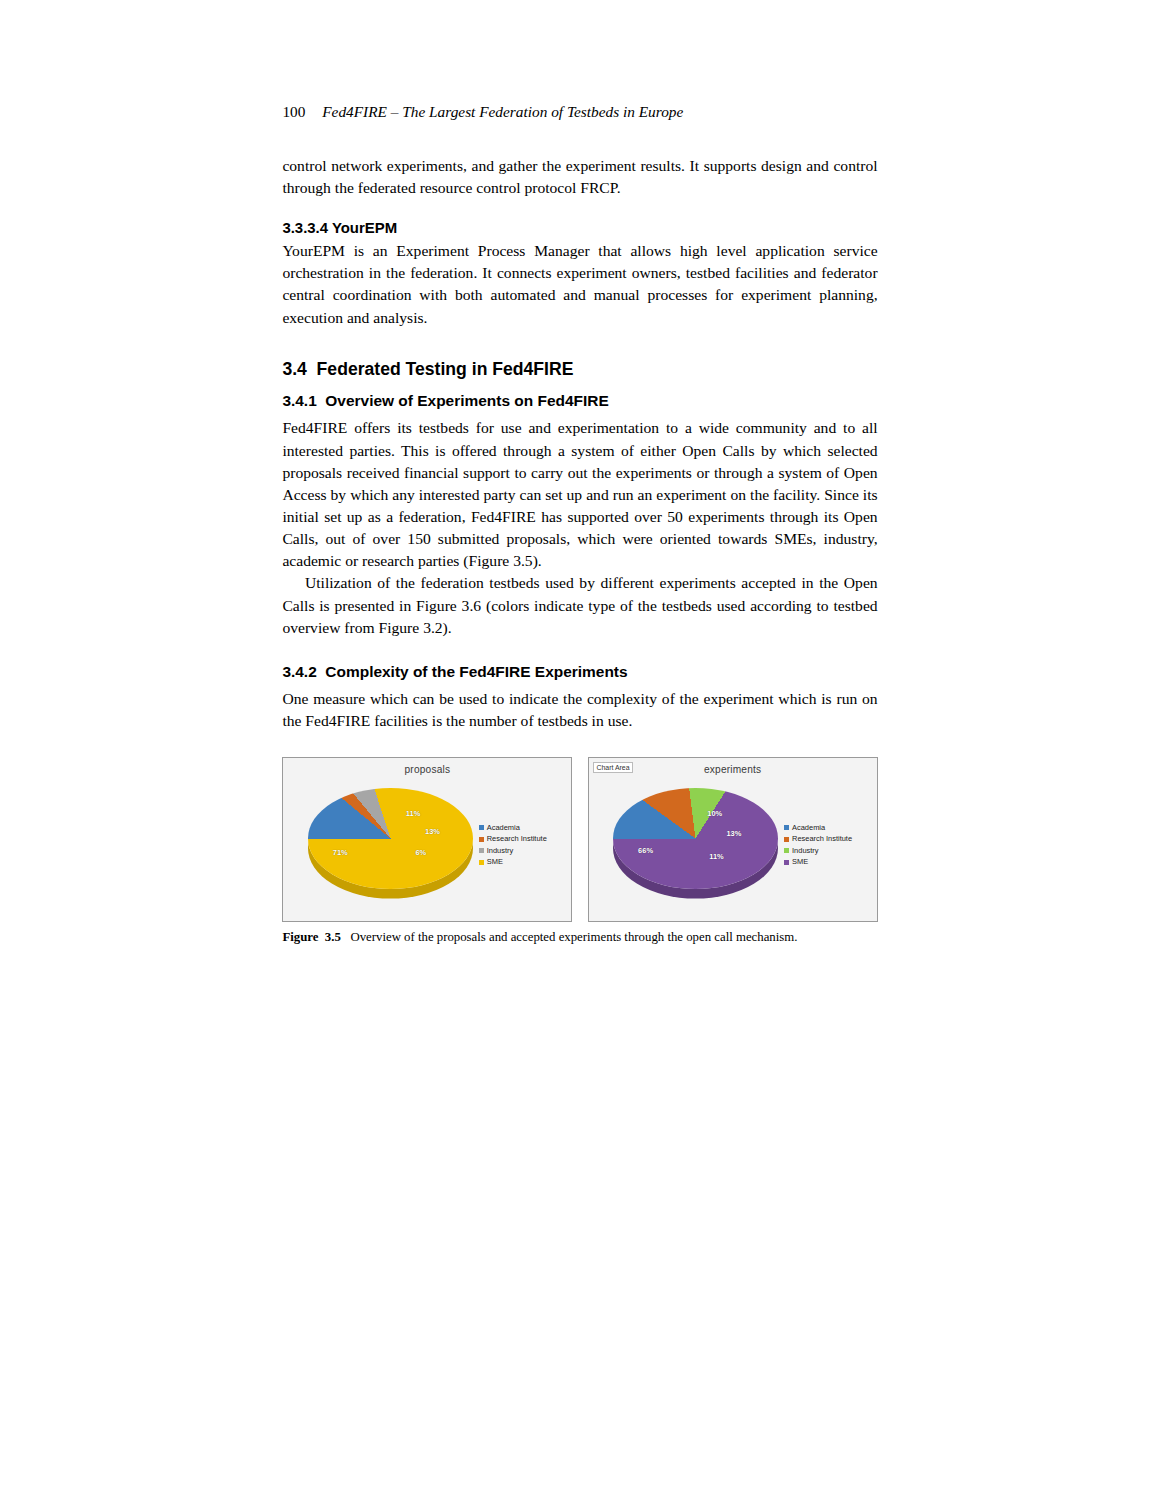100 Fed4FIRE – The Largest Federation of Testbeds in Europe
control network experiments, and gather the experiment results. It supports design and control through the federated resource control protocol FRCP.
3.3.3.4 YourEPM
YourEPM is an Experiment Process Manager that allows high level application service orchestration in the federation. It connects experiment owners, testbed facilities and federator central coordination with both automated and manual processes for experiment planning, execution and analysis.
3.4 Federated Testing in Fed4FIRE
3.4.1 Overview of Experiments on Fed4FIRE
Fed4FIRE offers its testbeds for use and experimentation to a wide community and to all interested parties. This is offered through a system of either Open Calls by which selected proposals received financial support to carry out the experiments or through a system of Open Access by which any interested party can set up and run an experiment on the facility. Since its initial set up as a federation, Fed4FIRE has supported over 50 experiments through its Open Calls, out of over 150 submitted proposals, which were oriented towards SMEs, industry, academic or research parties (Figure 3.5).
Utilization of the federation testbeds used by different experiments accepted in the Open Calls is presented in Figure 3.6 (colors indicate type of the testbeds used according to testbed overview from Figure 3.2).
3.4.2 Complexity of the Fed4FIRE Experiments
One measure which can be used to indicate the complexity of the experiment which is run on the Fed4FIRE facilities is the number of testbeds in use.
proposals
11%
13%
6%
71%
Academia
Research Institute
Industry
SME
Chart Area
experiments
10%
13%
11%
66%
Academia
Research Institute
Industry
SME
Figure 3.5 Overview of the proposals and accepted experiments through the open call mechanism.